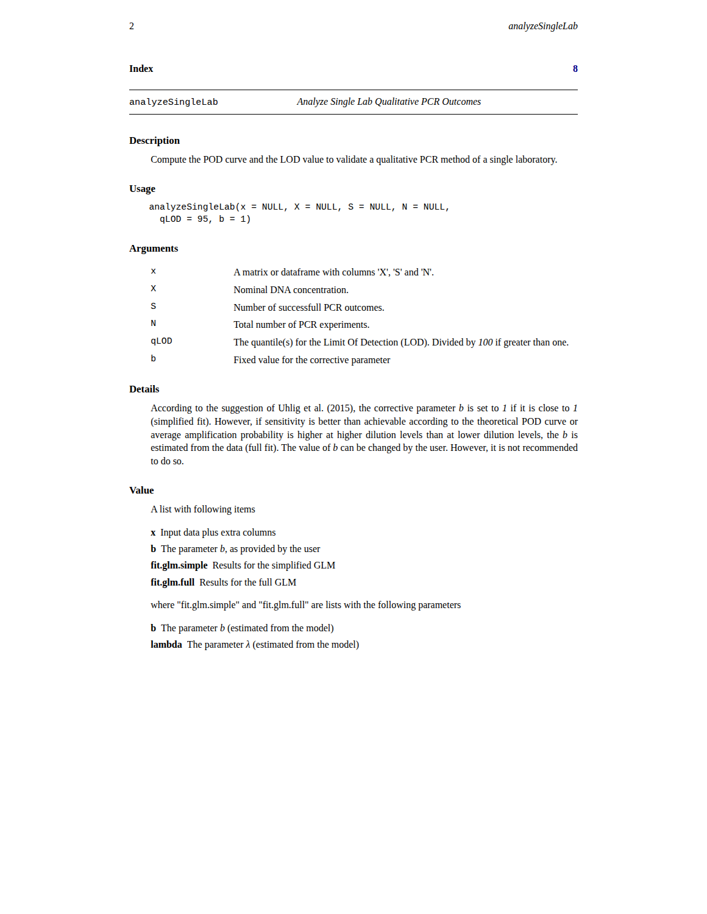2 analyzeSingleLab
Index 8
analyzeSingleLab Analyze Single Lab Qualitative PCR Outcomes
Description
Compute the POD curve and the LOD value to validate a qualitative PCR method of a single laboratory.
Usage
analyzeSingleLab(x = NULL, X = NULL, S = NULL, N = NULL,
  qLOD = 95, b = 1)
Arguments
x
A matrix or dataframe with columns 'X', 'S' and 'N'.
X
Nominal DNA concentration.
S
Number of successfull PCR outcomes.
N
Total number of PCR experiments.
qLOD
The quantile(s) for the Limit Of Detection (LOD). Divided by 100 if greater than one.
b
Fixed value for the corrective parameter
Details
According to the suggestion of Uhlig et al. (2015), the corrective parameter b is set to 1 if it is close to 1 (simplified fit). However, if sensitivity is better than achievable according to the theoretical POD curve or average amplification probability is higher at higher dilution levels than at lower dilution levels, the b is estimated from the data (full fit). The value of b can be changed by the user. However, it is not recommended to do so.
Value
A list with following items
x
Input data plus extra columns
b
The parameter b, as provided by the user
fit.glm.simple
Results for the simplified GLM
fit.glm.full
Results for the full GLM
where "fit.glm.simple" and "fit.glm.full" are lists with the following parameters
b
The parameter b (estimated from the model)
lambda
The parameter λ (estimated from the model)